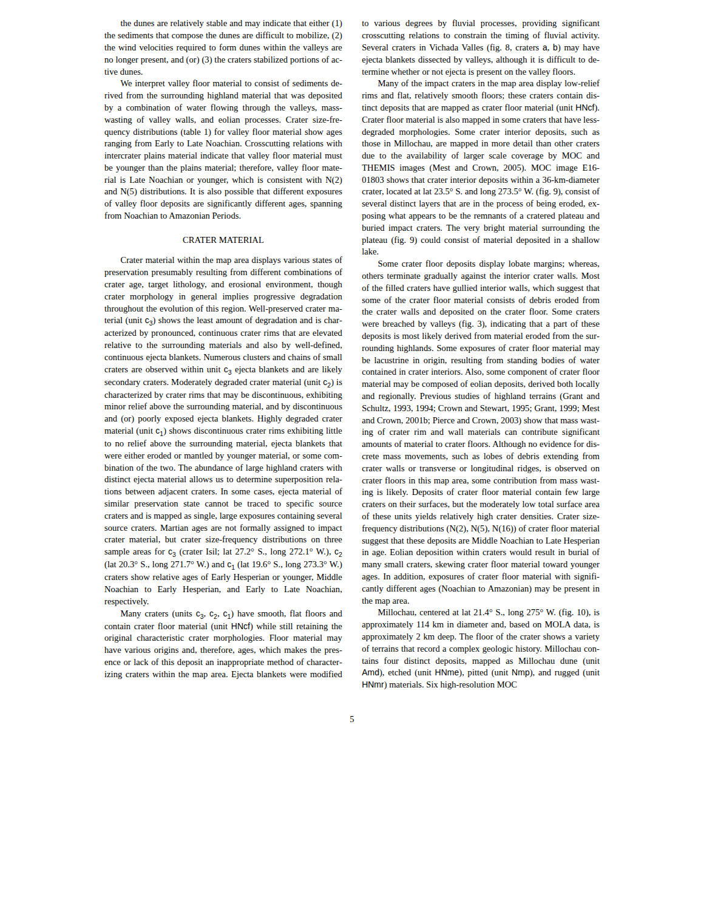the dunes are relatively stable and may indicate that either (1) the sediments that compose the dunes are difficult to mobilize, (2) the wind velocities required to form dunes within the valleys are no longer present, and (or) (3) the craters stabilized portions of active dunes.
We interpret valley floor material to consist of sediments derived from the surrounding highland material that was deposited by a combination of water flowing through the valleys, mass-wasting of valley walls, and eolian processes. Crater size-frequency distributions (table 1) for valley floor material show ages ranging from Early to Late Noachian. Crosscutting relations with intercrater plains material indicate that valley floor material must be younger than the plains material; therefore, valley floor material is Late Noachian or younger, which is consistent with N(2) and N(5) distributions. It is also possible that different exposures of valley floor deposits are significantly different ages, spanning from Noachian to Amazonian Periods.
Crater Material
Crater material within the map area displays various states of preservation presumably resulting from different combinations of crater age, target lithology, and erosional environment, though crater morphology in general implies progressive degradation throughout the evolution of this region. Well-preserved crater material (unit c3) shows the least amount of degradation and is characterized by pronounced, continuous crater rims that are elevated relative to the surrounding materials and also by well-defined, continuous ejecta blankets. Numerous clusters and chains of small craters are observed within unit c3 ejecta blankets and are likely secondary craters. Moderately degraded crater material (unit c2) is characterized by crater rims that may be discontinuous, exhibiting minor relief above the surrounding material, and by discontinuous and (or) poorly exposed ejecta blankets. Highly degraded crater material (unit c1) shows discontinuous crater rims exhibiting little to no relief above the surrounding material, ejecta blankets that were either eroded or mantled by younger material, or some combination of the two. The abundance of large highland craters with distinct ejecta material allows us to determine superposition relations between adjacent craters. In some cases, ejecta material of similar preservation state cannot be traced to specific source craters and is mapped as single, large exposures containing several source craters. Martian ages are not formally assigned to impact crater material, but crater size-frequency distributions on three sample areas for c3 (crater Isil; lat 27.2° S., long 272.1° W.), c2 (lat 20.3° S., long 271.7° W.) and c1 (lat 19.6° S., long 273.3° W.) craters show relative ages of Early Hesperian or younger, Middle Noachian to Early Hesperian, and Early to Late Noachian, respectively.
Many craters (units c3, c2, c1) have smooth, flat floors and contain crater floor material (unit HNcf) while still retaining the original characteristic crater morphologies. Floor material may have various origins and, therefore, ages, which makes the presence or lack of this deposit an inappropriate method of characterizing craters within the map area. Ejecta blankets were modified to various degrees by fluvial processes, providing significant crosscutting relations to constrain the timing of fluvial activity. Several craters in Vichada Valles (fig. 8, craters a, b) may have ejecta blankets dissected by valleys, although it is difficult to determine whether or not ejecta is present on the valley floors.
Many of the impact craters in the map area display low-relief rims and flat, relatively smooth floors; these craters contain distinct deposits that are mapped as crater floor material (unit HNcf). Crater floor material is also mapped in some craters that have less-degraded morphologies. Some crater interior deposits, such as those in Millochau, are mapped in more detail than other craters due to the availability of larger scale coverage by MOC and THEMIS images (Mest and Crown, 2005). MOC image E16-01803 shows that crater interior deposits within a 36-km-diameter crater, located at lat 23.5° S. and long 273.5° W. (fig. 9), consist of several distinct layers that are in the process of being eroded, exposing what appears to be the remnants of a cratered plateau and buried impact craters. The very bright material surrounding the plateau (fig. 9) could consist of material deposited in a shallow lake.
Some crater floor deposits display lobate margins; whereas, others terminate gradually against the interior crater walls. Most of the filled craters have gullied interior walls, which suggest that some of the crater floor material consists of debris eroded from the crater walls and deposited on the crater floor. Some craters were breached by valleys (fig. 3), indicating that a part of these deposits is most likely derived from material eroded from the surrounding highlands. Some exposures of crater floor material may be lacustrine in origin, resulting from standing bodies of water contained in crater interiors. Also, some component of crater floor material may be composed of eolian deposits, derived both locally and regionally. Previous studies of highland terrains (Grant and Schultz, 1993, 1994; Crown and Stewart, 1995; Grant, 1999; Mest and Crown, 2001b; Pierce and Crown, 2003) show that mass wasting of crater rim and wall materials can contribute significant amounts of material to crater floors. Although no evidence for discrete mass movements, such as lobes of debris extending from crater walls or transverse or longitudinal ridges, is observed on crater floors in this map area, some contribution from mass wasting is likely. Deposits of crater floor material contain few large craters on their surfaces, but the moderately low total surface area of these units yields relatively high crater densities. Crater size-frequency distributions (N(2), N(5), N(16)) of crater floor material suggest that these deposits are Middle Noachian to Late Hesperian in age. Eolian deposition within craters would result in burial of many small craters, skewing crater floor material toward younger ages. In addition, exposures of crater floor material with significantly different ages (Noachian to Amazonian) may be present in the map area.
Millochau, centered at lat 21.4° S., long 275° W. (fig. 10), is approximately 114 km in diameter and, based on MOLA data, is approximately 2 km deep. The floor of the crater shows a variety of terrains that record a complex geologic history. Millochau contains four distinct deposits, mapped as Millochau dune (unit Amd), etched (unit HNme), pitted (unit Nmp), and rugged (unit HNmr) materials. Six high-resolution MOC
5